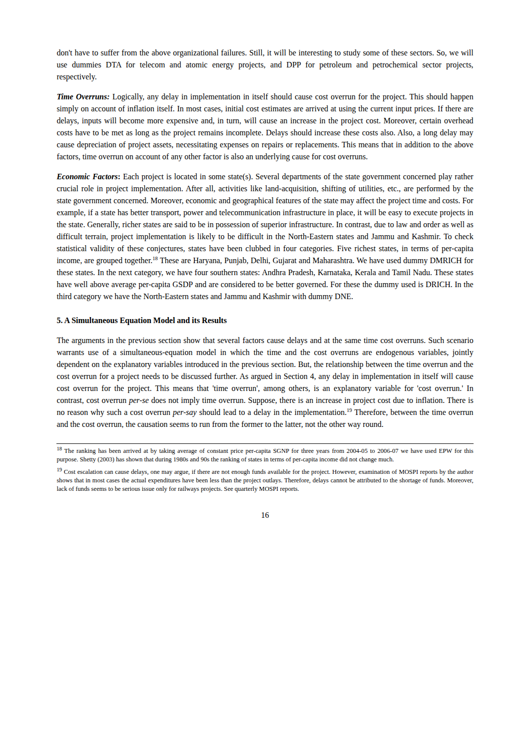don't have to suffer from the above organizational failures. Still, it will be interesting to study some of these sectors. So, we will use dummies DTA for telecom and atomic energy projects, and DPP for petroleum and petrochemical sector projects, respectively.
Time Overruns: Logically, any delay in implementation in itself should cause cost overrun for the project. This should happen simply on account of inflation itself. In most cases, initial cost estimates are arrived at using the current input prices. If there are delays, inputs will become more expensive and, in turn, will cause an increase in the project cost. Moreover, certain overhead costs have to be met as long as the project remains incomplete. Delays should increase these costs also. Also, a long delay may cause depreciation of project assets, necessitating expenses on repairs or replacements. This means that in addition to the above factors, time overrun on account of any other factor is also an underlying cause for cost overruns.
Economic Factors: Each project is located in some state(s). Several departments of the state government concerned play rather crucial role in project implementation. After all, activities like land-acquisition, shifting of utilities, etc., are performed by the state government concerned. Moreover, economic and geographical features of the state may affect the project time and costs. For example, if a state has better transport, power and telecommunication infrastructure in place, it will be easy to execute projects in the state. Generally, richer states are said to be in possession of superior infrastructure. In contrast, due to law and order as well as difficult terrain, project implementation is likely to be difficult in the North-Eastern states and Jammu and Kashmir. To check statistical validity of these conjectures, states have been clubbed in four categories. Five richest states, in terms of per-capita income, are grouped together.18 These are Haryana, Punjab, Delhi, Gujarat and Maharashtra. We have used dummy DMRICH for these states. In the next category, we have four southern states: Andhra Pradesh, Karnataka, Kerala and Tamil Nadu. These states have well above average per-capita GSDP and are considered to be better governed. For these the dummy used is DRICH. In the third category we have the North-Eastern states and Jammu and Kashmir with dummy DNE.
5. A Simultaneous Equation Model and its Results
The arguments in the previous section show that several factors cause delays and at the same time cost overruns. Such scenario warrants use of a simultaneous-equation model in which the time and the cost overruns are endogenous variables, jointly dependent on the explanatory variables introduced in the previous section. But, the relationship between the time overrun and the cost overrun for a project needs to be discussed further. As argued in Section 4, any delay in implementation in itself will cause cost overrun for the project. This means that 'time overrun', among others, is an explanatory variable for 'cost overrun.' In contrast, cost overrun per-se does not imply time overrun. Suppose, there is an increase in project cost due to inflation. There is no reason why such a cost overrun per-say should lead to a delay in the implementation.19 Therefore, between the time overrun and the cost overrun, the causation seems to run from the former to the latter, not the other way round.
18 The ranking has been arrived at by taking average of constant price per-capita SGNP for three years from 2004-05 to 2006-07 we have used EPW for this purpose. Shetty (2003) has shown that during 1980s and 90s the ranking of states in terms of per-capita income did not change much.
19 Cost escalation can cause delays, one may argue, if there are not enough funds available for the project. However, examination of MOSPI reports by the author shows that in most cases the actual expenditures have been less than the project outlays. Therefore, delays cannot be attributed to the shortage of funds. Moreover, lack of funds seems to be serious issue only for railways projects. See quarterly MOSPI reports.
16